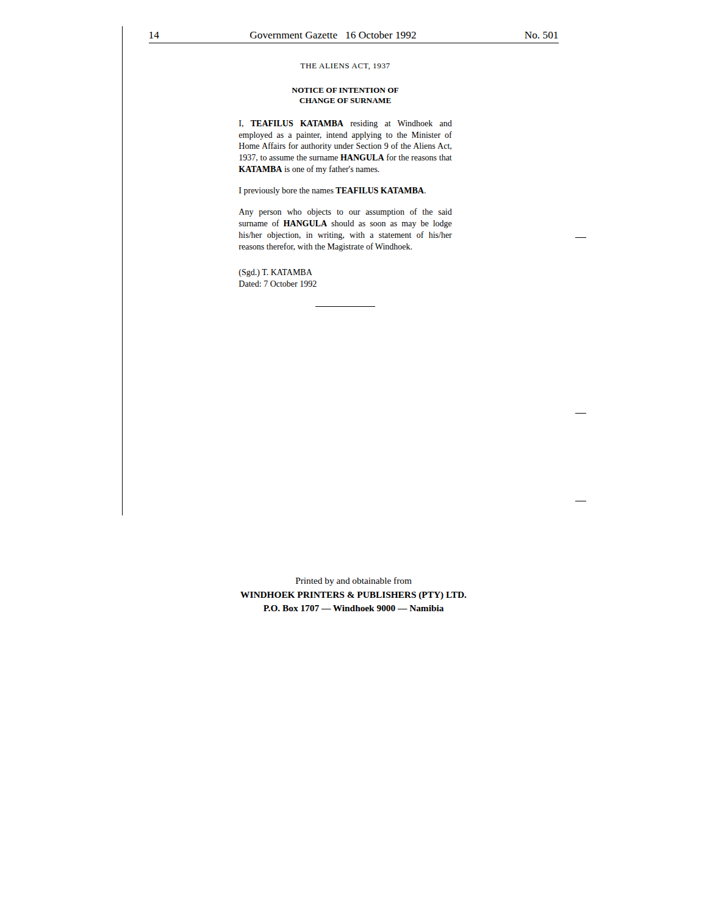14
Government Gazette 16 October 1992
No. 501
THE ALIENS ACT, 1937
NOTICE OF INTENTION OF
CHANGE OF SURNAME
I, TEAFILUS KATAMBA residing at Windhoek and employed as a painter, intend applying to the Minister of Home Affairs for authority under Section 9 of the Aliens Act, 1937, to assume the surname HANGULA for the reasons that KATAMBA is one of my father's names.
I previously bore the names TEAFILUS KATAMBA.
Any person who objects to our assumption of the said surname of HANGULA should as soon as may be lodge his/her objection, in writing, with a statement of his/her reasons therefor, with the Magistrate of Windhoek.
(Sgd.) T. KATAMBA
Dated: 7 October 1992
Printed by and obtainable from
WINDHOEK PRINTERS & PUBLISHERS (PTY) LTD.
P.O. Box 1707 — Windhoek 9000 — Namibia